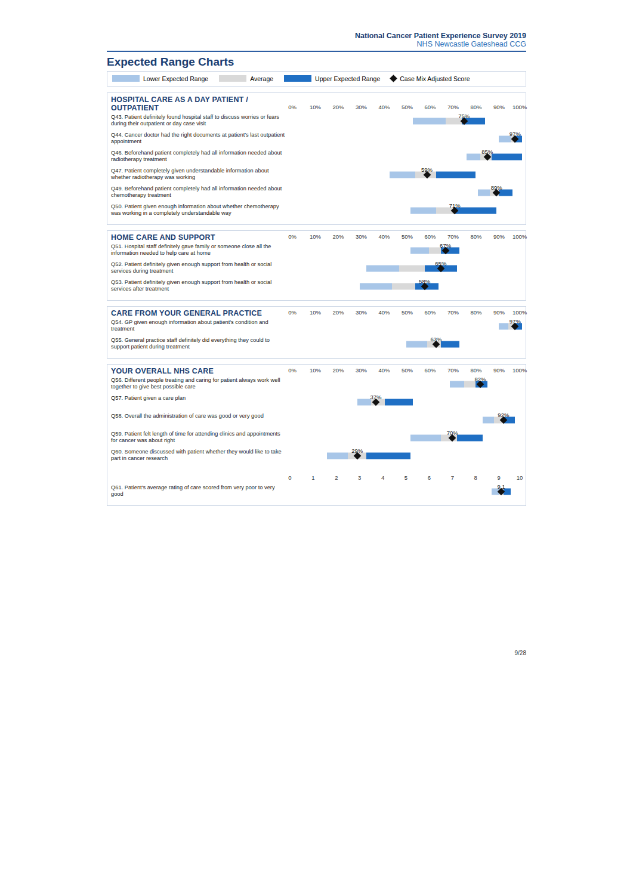National Cancer Patient Experience Survey 2019
NHS Newcastle Gateshead CCG
Expected Range Charts
Lower Expected Range
Average
Upper Expected Range
Case Mix Adjusted Score
HOSPITAL CARE AS A DAY PATIENT / OUTPATIENT
0% 10% 20% 30% 40% 50% 60% 70% 80% 90% 100%
Q43. Patient definitely found hospital staff to discuss worries or fears during their outpatient or day case visit
75%
Q44. Cancer doctor had the right documents at patient's last outpatient appointment
97%
Q46. Beforehand patient completely had all information needed about radiotherapy treatment
85%
Q47. Patient completely given understandable information about whether radiotherapy was working
59%
Q49. Beforehand patient completely had all information needed about chemotherapy treatment
89%
Q50. Patient given enough information about whether chemotherapy was working in a completely understandable way
71%
HOME CARE AND SUPPORT
0% 10% 20% 30% 40% 50% 60% 70% 80% 90% 100%
Q51. Hospital staff definitely gave family or someone close all the information needed to help care at home
67%
Q52. Patient definitely given enough support from health or social services during treatment
65%
Q53. Patient definitely given enough support from health or social services after treatment
58%
CARE FROM YOUR GENERAL PRACTICE
0% 10% 20% 30% 40% 50% 60% 70% 80% 90% 100%
Q54. GP given enough information about patient's condition and treatment
97%
Q55. General practice staff definitely did everything they could to support patient during treatment
63%
YOUR OVERALL NHS CARE
0% 10% 20% 30% 40% 50% 60% 70% 80% 90% 100%
Q56. Different people treating and caring for patient always work well together to give best possible care
82%
Q57. Patient given a care plan
37%
Q58. Overall the administration of care was good or very good
92%
Q59. Patient felt length of time for attending clinics and appointments for cancer was about right
70%
Q60. Someone discussed with patient whether they would like to take part in cancer research
29%
axis
0 1 2 3 4 5 6 7 8 9 10
Q61. Patient's average rating of care scored from very poor to very good
9.1
9/28